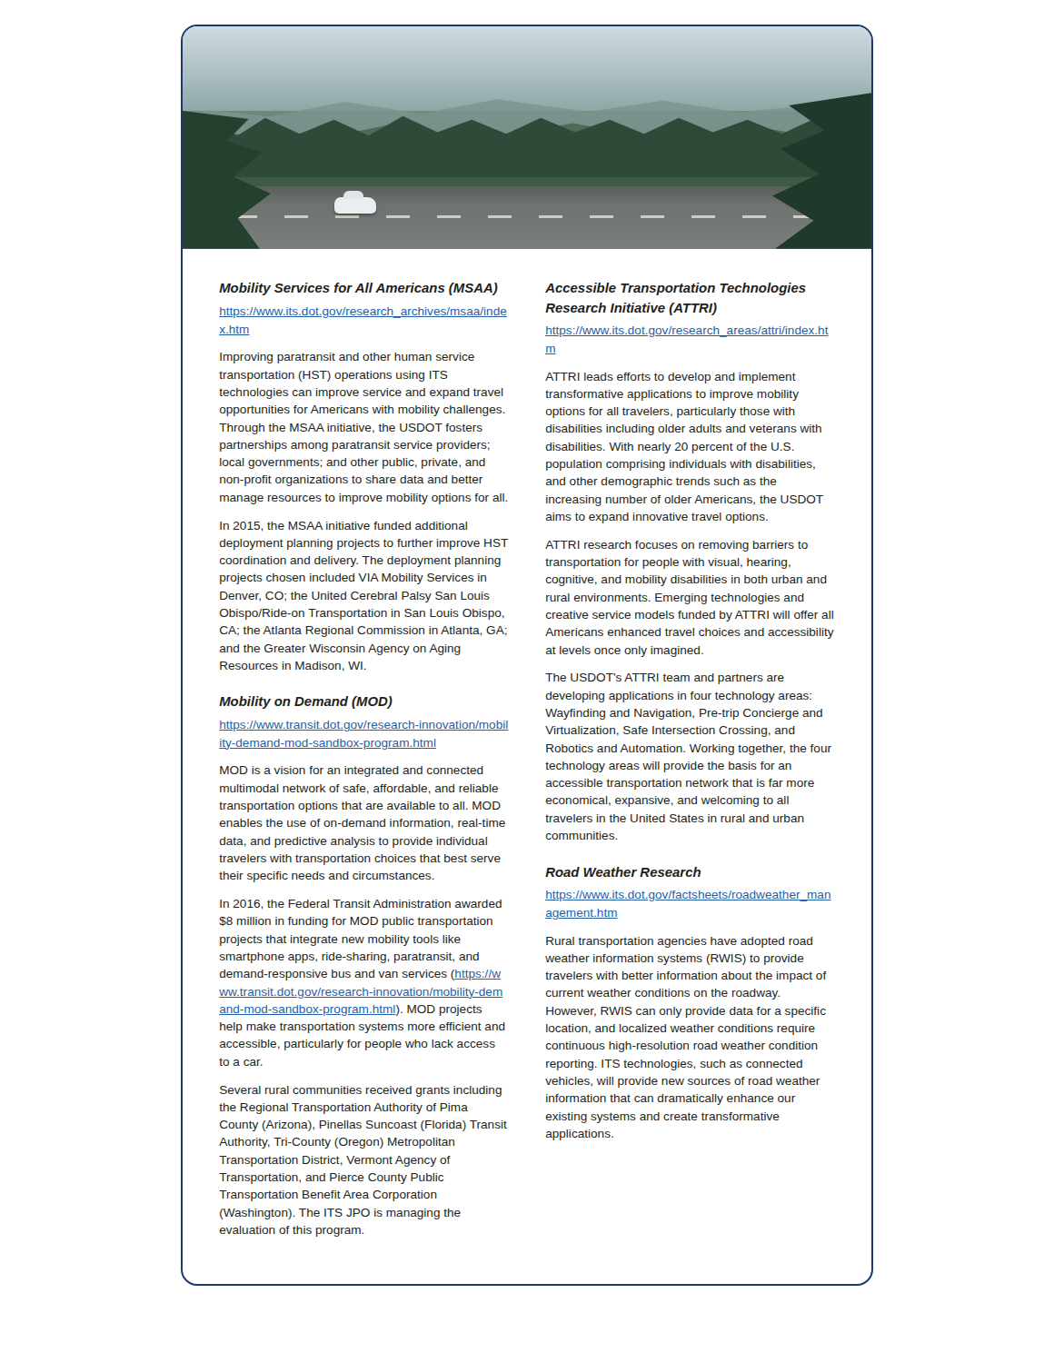Mobility Services for All Americans (MSAA)
https://www.its.dot.gov/research_archives/msaa/index.htm
Improving paratransit and other human service transportation (HST) operations using ITS technologies can improve service and expand travel opportunities for Americans with mobility challenges. Through the MSAA initiative, the USDOT fosters partnerships among paratransit service providers; local governments; and other public, private, and non-profit organizations to share data and better manage resources to improve mobility options for all.
In 2015, the MSAA initiative funded additional deployment planning projects to further improve HST coordination and delivery. The deployment planning projects chosen included VIA Mobility Services in Denver, CO; the United Cerebral Palsy San Louis Obispo/Ride-on Transportation in San Louis Obispo, CA; the Atlanta Regional Commission in Atlanta, GA; and the Greater Wisconsin Agency on Aging Resources in Madison, WI.
Mobility on Demand (MOD)
https://www.transit.dot.gov/research-innovation/mobility-demand-mod-sandbox-program.html
MOD is a vision for an integrated and connected multimodal network of safe, affordable, and reliable transportation options that are available to all. MOD enables the use of on-demand information, real-time data, and predictive analysis to provide individual travelers with transportation choices that best serve their specific needs and circumstances.
In 2016, the Federal Transit Administration awarded $8 million in funding for MOD public transportation projects that integrate new mobility tools like smartphone apps, ride-sharing, paratransit, and demand-responsive bus and van services (https://www.transit.dot.gov/research-innovation/mobility-demand-mod-sandbox-program.html). MOD projects help make transportation systems more efficient and accessible, particularly for people who lack access to a car.
Several rural communities received grants including the Regional Transportation Authority of Pima County (Arizona), Pinellas Suncoast (Florida) Transit Authority, Tri-County (Oregon) Metropolitan Transportation District, Vermont Agency of Transportation, and Pierce County Public Transportation Benefit Area Corporation (Washington). The ITS JPO is managing the evaluation of this program.
Accessible Transportation Technologies Research Initiative (ATTRI)
https://www.its.dot.gov/research_areas/attri/index.htm
ATTRI leads efforts to develop and implement transformative applications to improve mobility options for all travelers, particularly those with disabilities including older adults and veterans with disabilities. With nearly 20 percent of the U.S. population comprising individuals with disabilities, and other demographic trends such as the increasing number of older Americans, the USDOT aims to expand innovative travel options.
ATTRI research focuses on removing barriers to transportation for people with visual, hearing, cognitive, and mobility disabilities in both urban and rural environments. Emerging technologies and creative service models funded by ATTRI will offer all Americans enhanced travel choices and accessibility at levels once only imagined.
The USDOT's ATTRI team and partners are developing applications in four technology areas: Wayfinding and Navigation, Pre-trip Concierge and Virtualization, Safe Intersection Crossing, and Robotics and Automation. Working together, the four technology areas will provide the basis for an accessible transportation network that is far more economical, expansive, and welcoming to all travelers in the United States in rural and urban communities.
Road Weather Research
https://www.its.dot.gov/factsheets/roadweather_management.htm
Rural transportation agencies have adopted road weather information systems (RWIS) to provide travelers with better information about the impact of current weather conditions on the roadway. However, RWIS can only provide data for a specific location, and localized weather conditions require continuous high-resolution road weather condition reporting. ITS technologies, such as connected vehicles, will provide new sources of road weather information that can dramatically enhance our existing systems and create transformative applications.